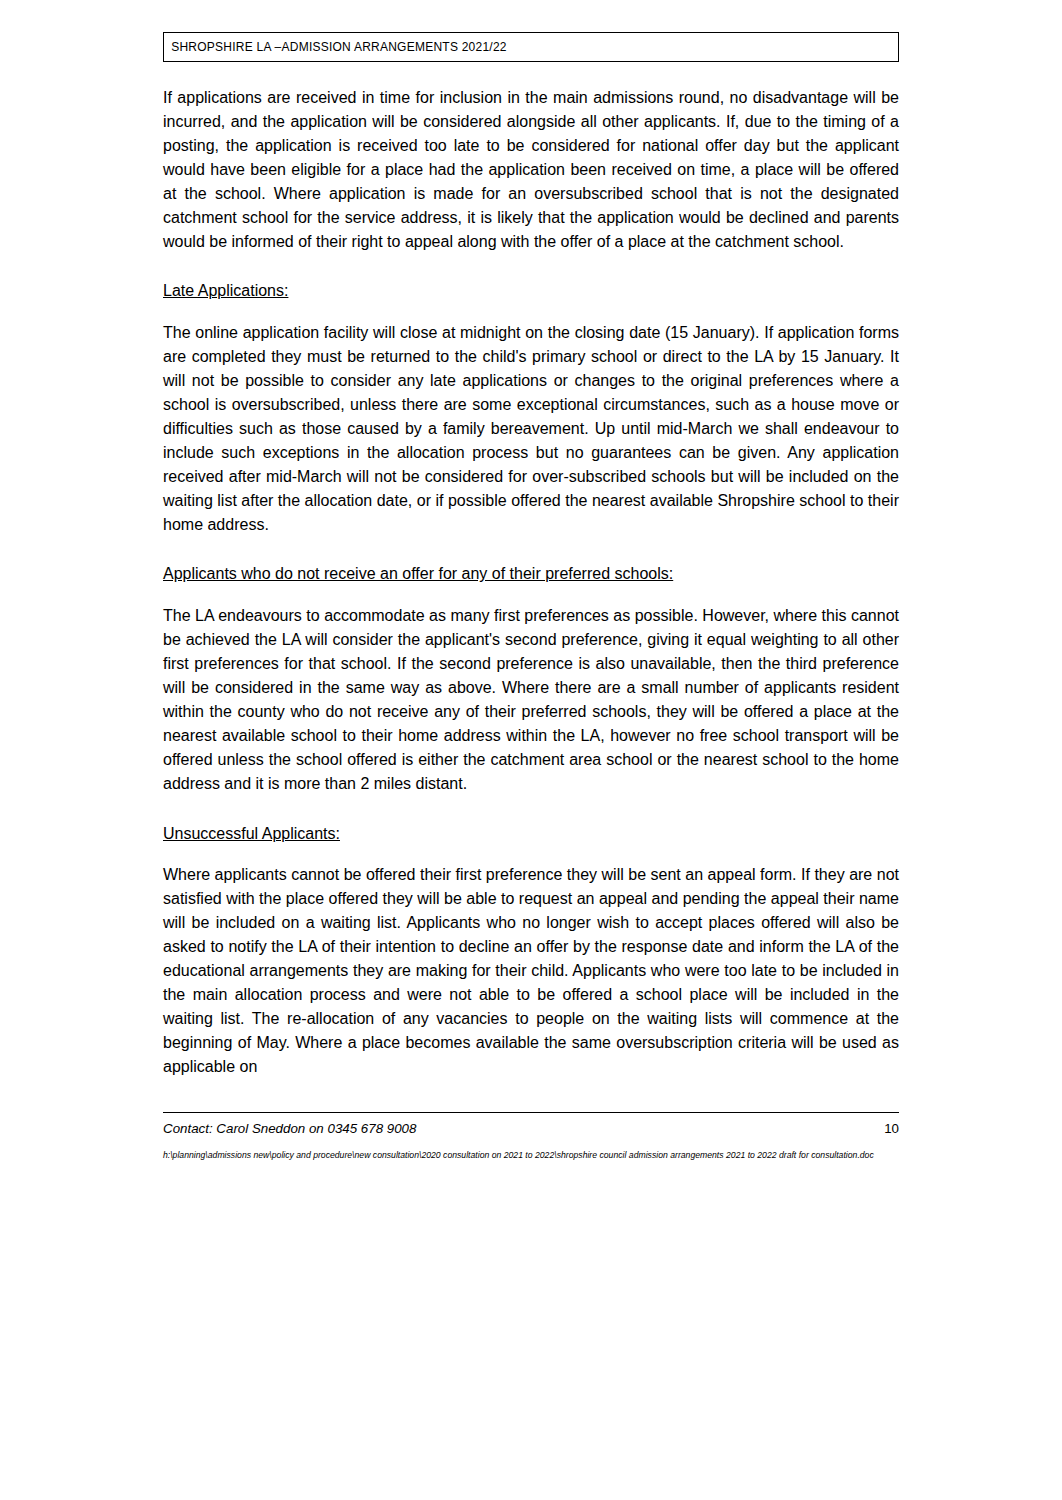SHROPSHIRE LA –ADMISSION ARRANGEMENTS 2021/22
If applications are received in time for inclusion in the main admissions round, no disadvantage will be incurred, and the application will be considered alongside all other applicants. If, due to the timing of a posting, the application is received too late to be considered for national offer day but the applicant would have been eligible for a place had the application been received on time, a place will be offered at the school. Where application is made for an oversubscribed school that is not the designated catchment school for the service address, it is likely that the application would be declined and parents would be informed of their right to appeal along with the offer of a place at the catchment school.
Late Applications:
The online application facility will close at midnight on the closing date (15 January). If application forms are completed they must be returned to the child's primary school or direct to the LA by 15 January. It will not be possible to consider any late applications or changes to the original preferences where a school is oversubscribed, unless there are some exceptional circumstances, such as a house move or difficulties such as those caused by a family bereavement. Up until mid-March we shall endeavour to include such exceptions in the allocation process but no guarantees can be given. Any application received after mid-March will not be considered for over-subscribed schools but will be included on the waiting list after the allocation date, or if possible offered the nearest available Shropshire school to their home address.
Applicants who do not receive an offer for any of their preferred schools:
The LA endeavours to accommodate as many first preferences as possible. However, where this cannot be achieved the LA will consider the applicant's second preference, giving it equal weighting to all other first preferences for that school. If the second preference is also unavailable, then the third preference will be considered in the same way as above. Where there are a small number of applicants resident within the county who do not receive any of their preferred schools, they will be offered a place at the nearest available school to their home address within the LA, however no free school transport will be offered unless the school offered is either the catchment area school or the nearest school to the home address and it is more than 2 miles distant.
Unsuccessful Applicants:
Where applicants cannot be offered their first preference they will be sent an appeal form. If they are not satisfied with the place offered they will be able to request an appeal and pending the appeal their name will be included on a waiting list. Applicants who no longer wish to accept places offered will also be asked to notify the LA of their intention to decline an offer by the response date and inform the LA of the educational arrangements they are making for their child. Applicants who were too late to be included in the main allocation process and were not able to be offered a school place will be included in the waiting list. The re-allocation of any vacancies to people on the waiting lists will commence at the beginning of May. Where a place becomes available the same oversubscription criteria will be used as applicable on
Contact: Carol Sneddon on 0345 678 9008 10
h:\planning\admissions new\policy and procedure\new consultation\2020 consultation on 2021 to 2022\shropshire council admission arrangements 2021 to 2022 draft for consultation.doc